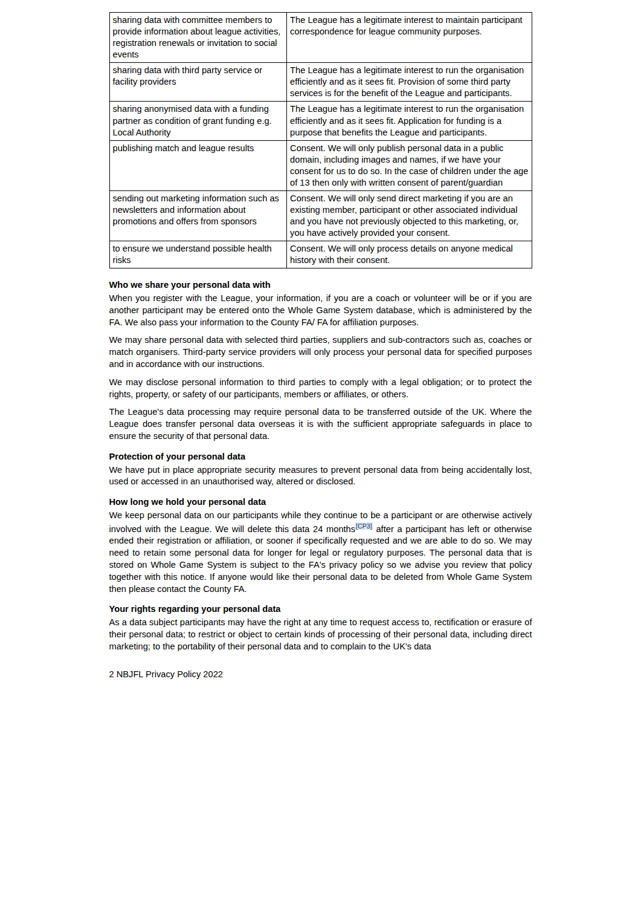| sharing data with committee members to provide information about league activities, registration renewals or invitation to social events | The League has a legitimate interest to maintain participant correspondence for league community purposes. |
| sharing data with third party service or facility providers | The League has a legitimate interest to run the organisation efficiently and as it sees fit. Provision of some third party services is for the benefit of the League and participants. |
| sharing anonymised data with a funding partner as condition of grant funding e.g. Local Authority | The League has a legitimate interest to run the organisation efficiently and as it sees fit. Application for funding is a purpose that benefits the League and participants. |
| publishing match and league results | Consent. We will only publish personal data in a public domain, including images and names, if we have your consent for us to do so. In the case of children under the age of 13 then only with written consent of parent/guardian |
| sending out marketing information such as newsletters and information about promotions and offers from sponsors | Consent. We will only send direct marketing if you are an existing member, participant or other associated individual and you have not previously objected to this marketing, or, you have actively provided your consent. |
| to ensure we understand possible health risks | Consent. We will only process details on anyone medical history with their consent. |
Who we share your personal data with
When you register with the League, your information, if you are a coach or volunteer will be or if you are another participant may be entered onto the Whole Game System database, which is administered by the FA. We also pass your information to the County FA/ FA for affiliation purposes.
We may share personal data with selected third parties, suppliers and sub-contractors such as, coaches or match organisers. Third-party service providers will only process your personal data for specified purposes and in accordance with our instructions.
We may disclose personal information to third parties to comply with a legal obligation; or to protect the rights, property, or safety of our participants, members or affiliates, or others.
The League's data processing may require personal data to be transferred outside of the UK. Where the League does transfer personal data overseas it is with the sufficient appropriate safeguards in place to ensure the security of that personal data.
Protection of your personal data
We have put in place appropriate security measures to prevent personal data from being accidentally lost, used or accessed in an unauthorised way, altered or disclosed.
How long we hold your personal data
We keep personal data on our participants while they continue to be a participant or are otherwise actively involved with the League. We will delete this data 24 months[CP3] after a participant has left or otherwise ended their registration or affiliation, or sooner if specifically requested and we are able to do so. We may need to retain some personal data for longer for legal or regulatory purposes. The personal data that is stored on Whole Game System is subject to the FA's privacy policy so we advise you review that policy together with this notice. If anyone would like their personal data to be deleted from Whole Game System then please contact the County FA.
Your rights regarding your personal data
As a data subject participants may have the right at any time to request access to, rectification or erasure of their personal data; to restrict or object to certain kinds of processing of their personal data, including direct marketing; to the portability of their personal data and to complain to the UK's data
2 NBJFL Privacy Policy 2022